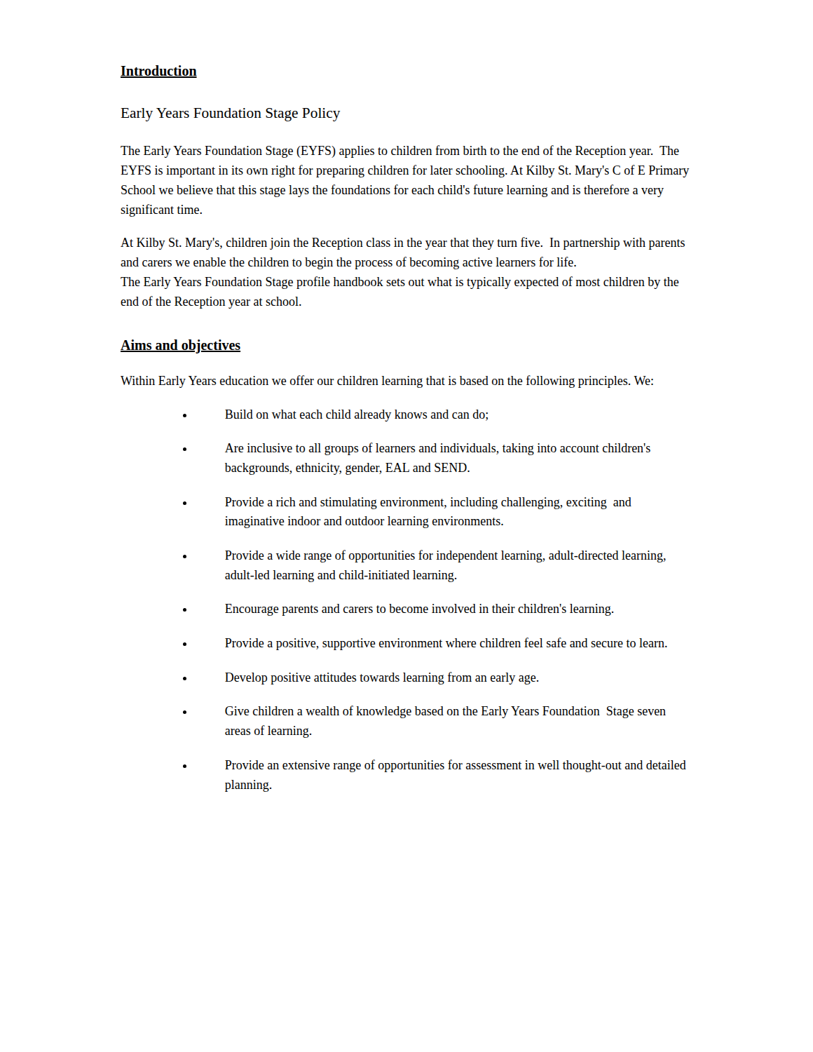Introduction
Early Years Foundation Stage Policy
The Early Years Foundation Stage (EYFS) applies to children from birth to the end of the Reception year. The EYFS is important in its own right for preparing children for later schooling. At Kilby St. Mary's C of E Primary School we believe that this stage lays the foundations for each child's future learning and is therefore a very significant time.
At Kilby St. Mary's, children join the Reception class in the year that they turn five. In partnership with parents and carers we enable the children to begin the process of becoming active learners for life.
The Early Years Foundation Stage profile handbook sets out what is typically expected of most children by the end of the Reception year at school.
Aims and objectives
Within Early Years education we offer our children learning that is based on the following principles. We:
Build on what each child already knows and can do;
Are inclusive to all groups of learners and individuals, taking into account children's backgrounds, ethnicity, gender, EAL and SEND.
Provide a rich and stimulating environment, including challenging, exciting and imaginative indoor and outdoor learning environments.
Provide a wide range of opportunities for independent learning, adult-directed learning, adult-led learning and child-initiated learning.
Encourage parents and carers to become involved in their children's learning.
Provide a positive, supportive environment where children feel safe and secure to learn.
Develop positive attitudes towards learning from an early age.
Give children a wealth of knowledge based on the Early Years Foundation Stage seven areas of learning.
Provide an extensive range of opportunities for assessment in well thought-out and detailed planning.